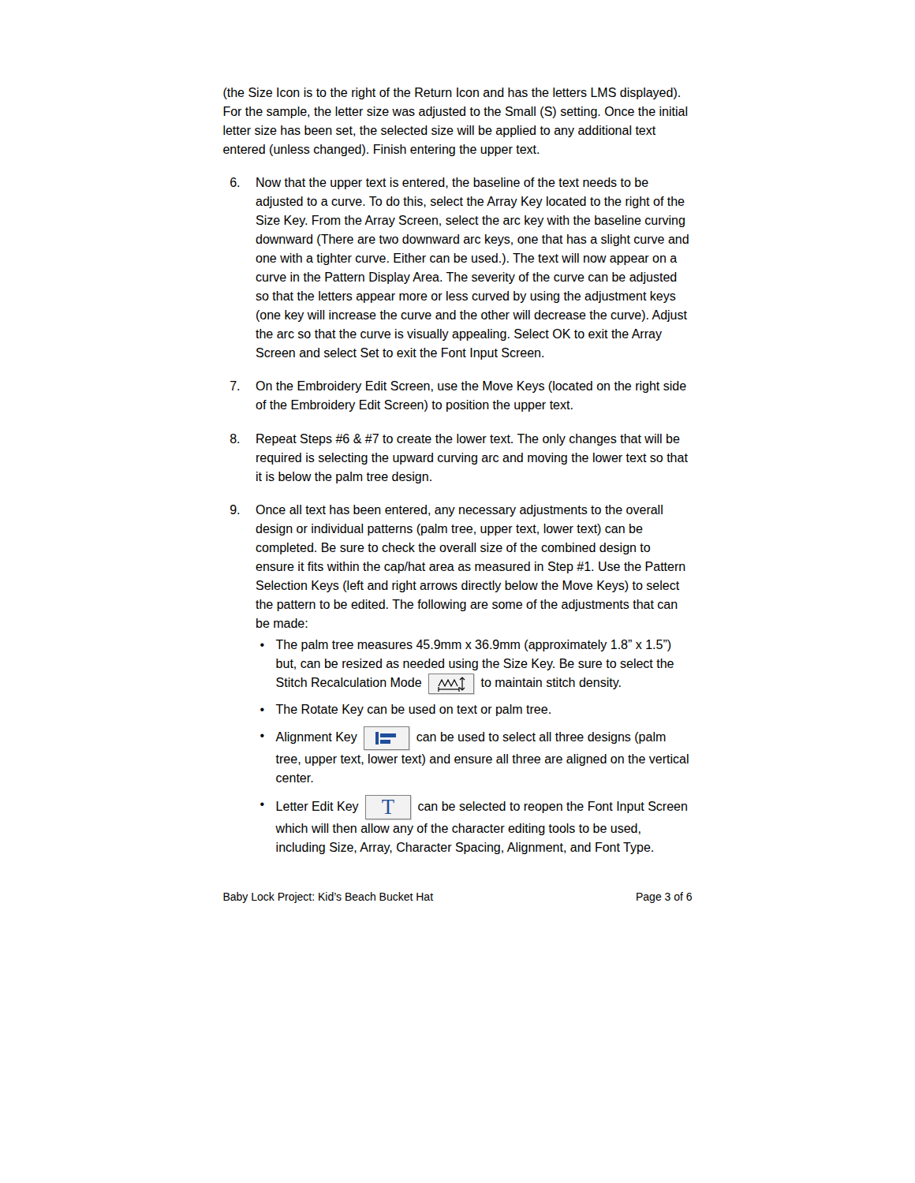(the Size Icon is to the right of the Return Icon and has the letters LMS displayed). For the sample, the letter size was adjusted to the Small (S) setting. Once the initial letter size has been set, the selected size will be applied to any additional text entered (unless changed). Finish entering the upper text.
Now that the upper text is entered, the baseline of the text needs to be adjusted to a curve. To do this, select the Array Key located to the right of the Size Key. From the Array Screen, select the arc key with the baseline curving downward (There are two downward arc keys, one that has a slight curve and one with a tighter curve. Either can be used.). The text will now appear on a curve in the Pattern Display Area. The severity of the curve can be adjusted so that the letters appear more or less curved by using the adjustment keys (one key will increase the curve and the other will decrease the curve). Adjust the arc so that the curve is visually appealing. Select OK to exit the Array Screen and select Set to exit the Font Input Screen.
On the Embroidery Edit Screen, use the Move Keys (located on the right side of the Embroidery Edit Screen) to position the upper text.
Repeat Steps #6 & #7 to create the lower text. The only changes that will be required is selecting the upward curving arc and moving the lower text so that it is below the palm tree design.
Once all text has been entered, any necessary adjustments to the overall design or individual patterns (palm tree, upper text, lower text) can be completed. Be sure to check the overall size of the combined design to ensure it fits within the cap/hat area as measured in Step #1. Use the Pattern Selection Keys (left and right arrows directly below the Move Keys) to select the pattern to be edited. The following are some of the adjustments that can be made:
The palm tree measures 45.9mm x 36.9mm (approximately 1.8” x 1.5”) but, can be resized as needed using the Size Key. Be sure to select the Stitch Recalculation Mode to maintain stitch density.
The Rotate Key can be used on text or palm tree.
Alignment Key can be used to select all three designs (palm tree, upper text, lower text) and ensure all three are aligned on the vertical center.
Letter Edit Key T can be selected to reopen the Font Input Screen which will then allow any of the character editing tools to be used, including Size, Array, Character Spacing, Alignment, and Font Type.
Baby Lock Project: Kid’s Beach Bucket Hat
Page 3 of 6